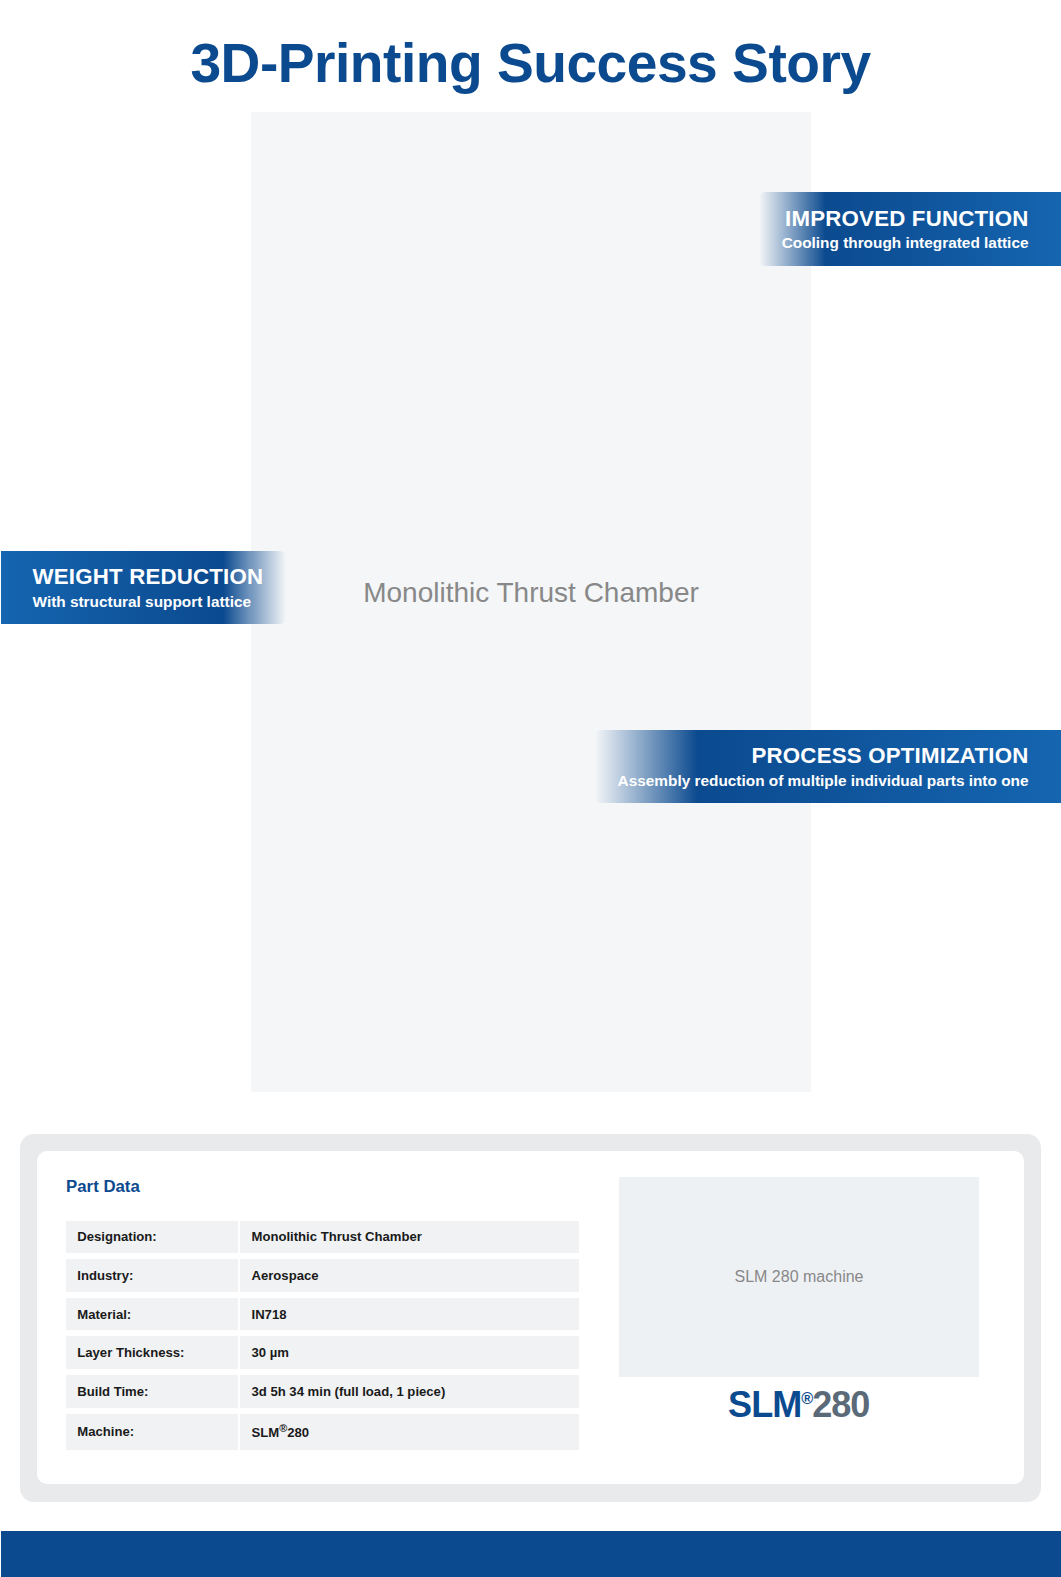3D-Printing Success Story
Improved Function
Cooling through integrated lattice
Weight Reduction
With structural support lattice
Process Optimization
Assembly reduction of multiple individual parts into one
Part Data
| Designation: | Monolithic Thrust Chamber |
| Industry: | Aerospace |
| Material: | IN718 |
| Layer Thickness: | 30 µm |
| Build Time: | 3d 5h 34 min (full load, 1 piece) |
| Machine: | SLM ® 280 |
SLM®280